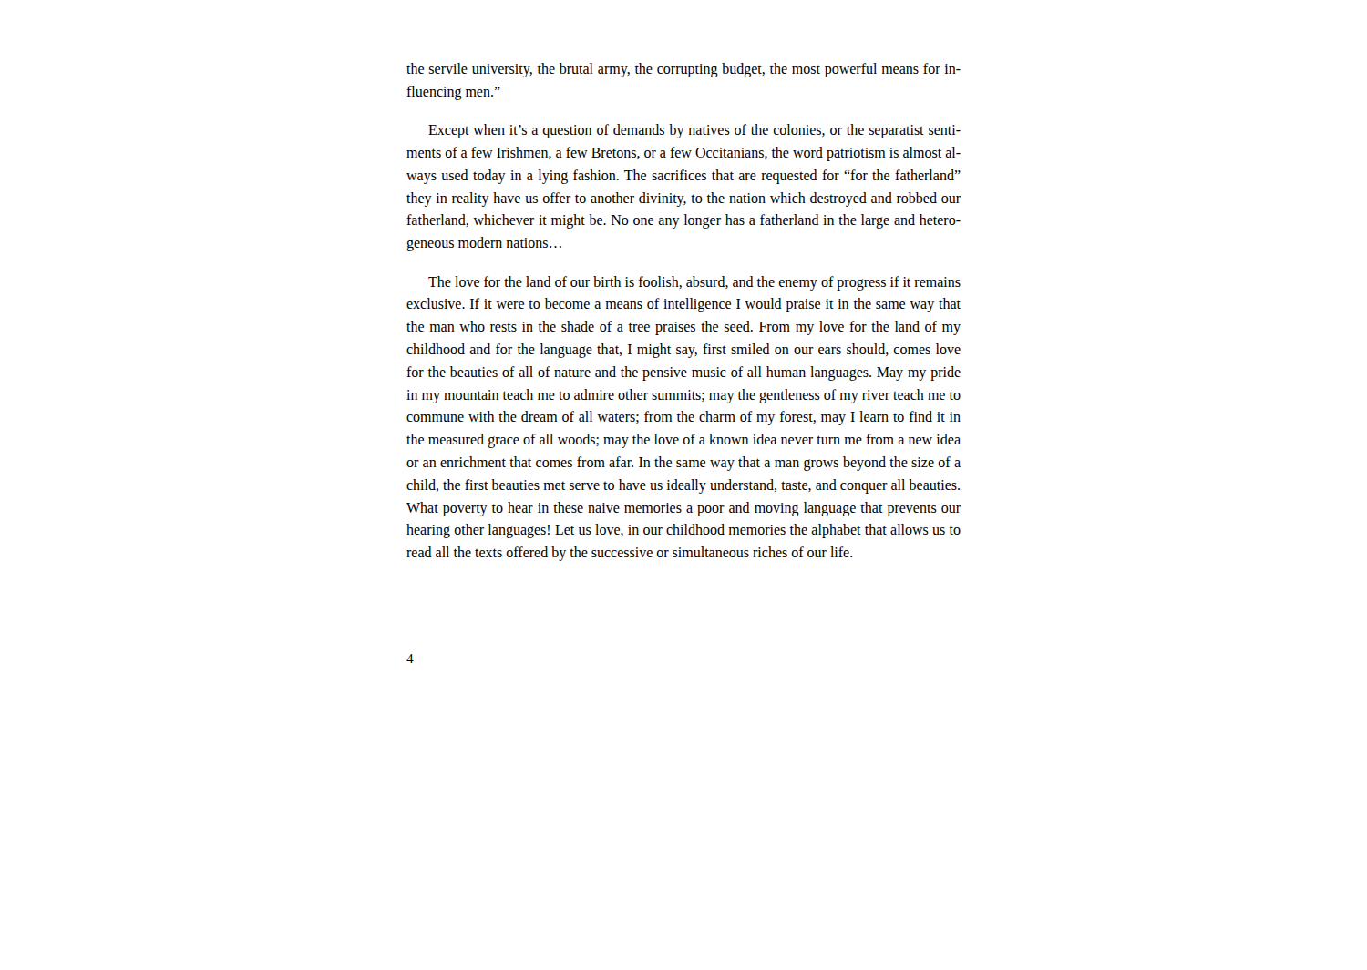the servile university, the brutal army, the corrupting budget, the most powerful means for influencing men.”
Except when it’s a question of demands by natives of the colonies, or the separatist sentiments of a few Irishmen, a few Bretons, or a few Occitanians, the word patriotism is almost always used today in a lying fashion. The sacrifices that are requested for “for the fatherland” they in reality have us offer to another divinity, to the nation which destroyed and robbed our fatherland, whichever it might be. No one any longer has a fatherland in the large and heterogeneous modern nations…
The love for the land of our birth is foolish, absurd, and the enemy of progress if it remains exclusive. If it were to become a means of intelligence I would praise it in the same way that the man who rests in the shade of a tree praises the seed. From my love for the land of my childhood and for the language that, I might say, first smiled on our ears should, comes love for the beauties of all of nature and the pensive music of all human languages. May my pride in my mountain teach me to admire other summits; may the gentleness of my river teach me to commune with the dream of all waters; from the charm of my forest, may I learn to find it in the measured grace of all woods; may the love of a known idea never turn me from a new idea or an enrichment that comes from afar. In the same way that a man grows beyond the size of a child, the first beauties met serve to have us ideally understand, taste, and conquer all beauties. What poverty to hear in these naive memories a poor and moving language that prevents our hearing other languages! Let us love, in our childhood memories the alphabet that allows us to read all the texts offered by the successive or simultaneous riches of our life.
4